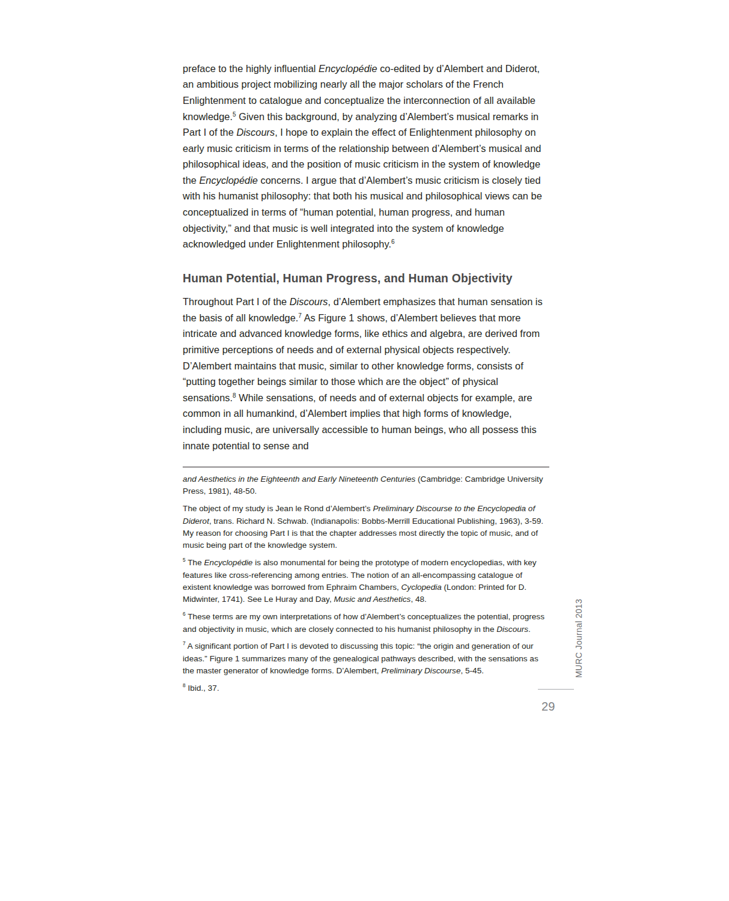preface to the highly influential Encyclopédie co-edited by d’Alembert and Diderot, an ambitious project mobilizing nearly all the major scholars of the French Enlightenment to catalogue and conceptualize the interconnection of all available knowledge.5 Given this background, by analyzing d’Alembert’s musical remarks in Part I of the Discours, I hope to explain the effect of Enlightenment philosophy on early music criticism in terms of the relationship between d’Alembert’s musical and philosophical ideas, and the position of music criticism in the system of knowledge the Encyclopédie concerns. I argue that d’Alembert’s music criticism is closely tied with his humanist philosophy: that both his musical and philosophical views can be conceptualized in terms of “human potential, human progress, and human objectivity,” and that music is well integrated into the system of knowledge acknowledged under Enlightenment philosophy.6
Human Potential, Human Progress, and Human Objectivity
Throughout Part I of the Discours, d’Alembert emphasizes that human sensation is the basis of all knowledge.7 As Figure 1 shows, d’Alembert believes that more intricate and advanced knowledge forms, like ethics and algebra, are derived from primitive perceptions of needs and of external physical objects respectively. D’Alembert maintains that music, similar to other knowledge forms, consists of “putting together beings similar to those which are the object” of physical sensations.8 While sensations, of needs and of external objects for example, are common in all humankind, d’Alembert implies that high forms of knowledge, including music, are universally accessible to human beings, who all possess this innate potential to sense and
and Aesthetics in the Eighteenth and Early Nineteenth Centuries (Cambridge: Cambridge University Press, 1981), 48-50.
The object of my study is Jean le Rond d’Alembert’s Preliminary Discourse to the Encyclopedia of Diderot, trans. Richard N. Schwab. (Indianapolis: Bobbs-Merrill Educational Publishing, 1963), 3-59. My reason for choosing Part I is that the chapter addresses most directly the topic of music, and of music being part of the knowledge system.
5 The Encyclopédie is also monumental for being the prototype of modern encyclopedias, with key features like cross-referencing among entries. The notion of an all-encompassing catalogue of existent knowledge was borrowed from Ephraim Chambers, Cyclopedia (London: Printed for D. Midwinter, 1741). See Le Huray and Day, Music and Aesthetics, 48.
6 These terms are my own interpretations of how d’Alembert’s conceptualizes the potential, progress and objectivity in music, which are closely connected to his humanist philosophy in the Discours.
7 A significant portion of Part I is devoted to discussing this topic: “the origin and generation of our ideas.” Figure 1 summarizes many of the genealogical pathways described, with the sensations as the master generator of knowledge forms. D’Alembert, Preliminary Discourse, 5-45.
8 Ibid., 37.
MURC Journal 2013
29